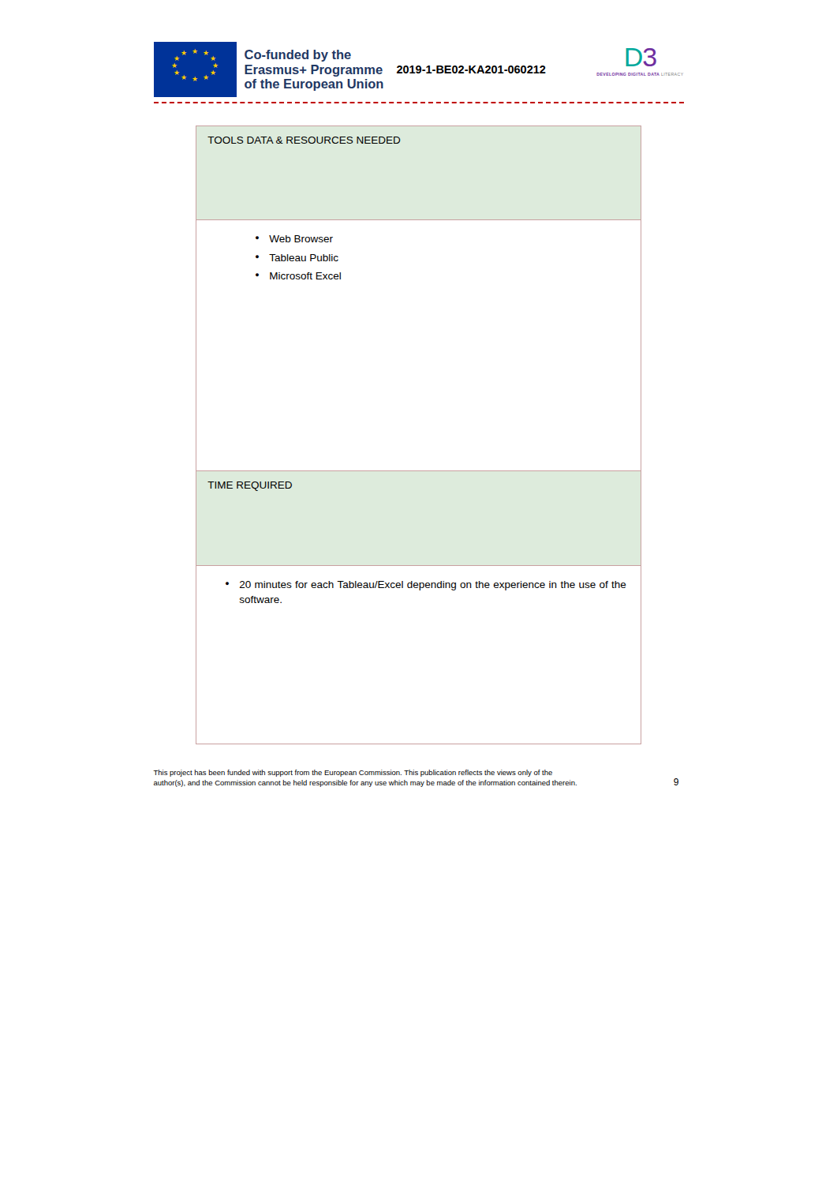★ ★ ★ ★ ★ ★ ★ ★ ★ ★ ★ ★
Co-funded by the
Erasmus+ Programme
of the European Union
2019-1-BE02-KA201-060212
D 3
DEVELOPING DIGITAL DATA LITERACY
| TOOLS DATA & RESOURCES NEEDED |
| Web Browser Tableau Public Microsoft Excel |
| TIME REQUIRED |
| 20 minutes for each Tableau/Excel depending on the experience in the use of the software. |
This project has been funded with support from the European Commission. This publication reflects the views only of the author(s), and the Commission cannot be held responsible for any use which may be made of the information contained therein.
9